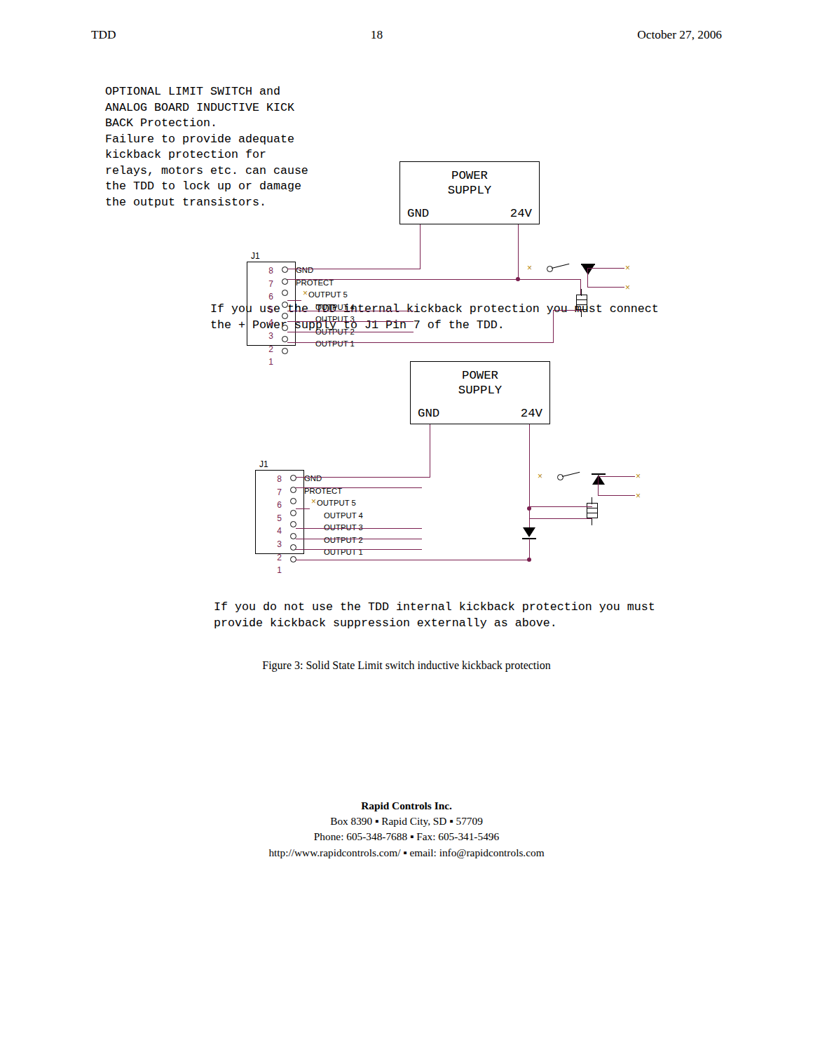TDD
18
October 27, 2006
OPTIONAL LIMIT SWITCH and
ANALOG BOARD INDUCTIVE KICK
BACK Protection.
Failure to provide adequate
kickback protection for
relays, motors etc. can cause
the TDD to lock up or damage
the output transistors.
POWER
SUPPLY
GND 24V
J1
8
7
6
5
4
3
2
1
GND
PROTECT
OUTPUT 5
OUTPUT 4
OUTPUT 3
OUTPUT 2
OUTPUT 1
If you use the TDD internal kickback protection you must connect
the + Power supply to J1 Pin 7 of the TDD.
POWER
SUPPLY
GND 24V
J1
8
7
6
5
4
3
2
1
GND
PROTECT
OUTPUT 5
OUTPUT 4
OUTPUT 3
OUTPUT 2
OUTPUT 1
If you do not use the TDD internal kickback protection you must
provide kickback suppression externally as above.
Figure 3: Solid State Limit switch inductive kickback protection
Rapid Controls Inc.
Box 8390 ▪ Rapid City, SD ▪ 57709
Phone: 605-348-7688 ▪ Fax: 605-341-5496
http://www.rapidcontrols.com/ ▪ email: info@rapidcontrols.com